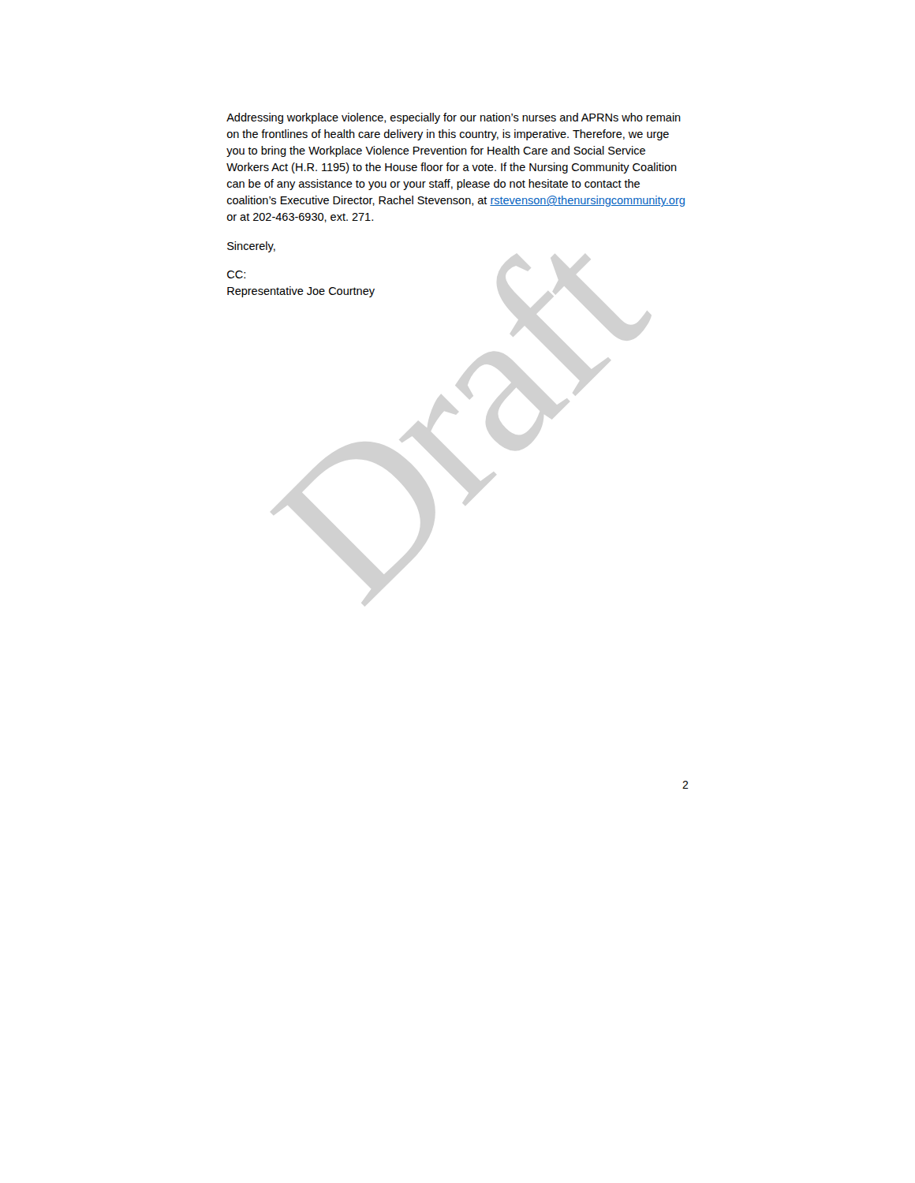Draft
Addressing workplace violence, especially for our nation’s nurses and APRNs who remain on the frontlines of health care delivery in this country, is imperative. Therefore, we urge you to bring the Workplace Violence Prevention for Health Care and Social Service Workers Act (H.R. 1195) to the House floor for a vote. If the Nursing Community Coalition can be of any assistance to you or your staff, please do not hesitate to contact the coalition’s Executive Director, Rachel Stevenson, at rstevenson@thenursingcommunity.org or at 202-463-6930, ext. 271.
Sincerely,
CC:
Representative Joe Courtney
2